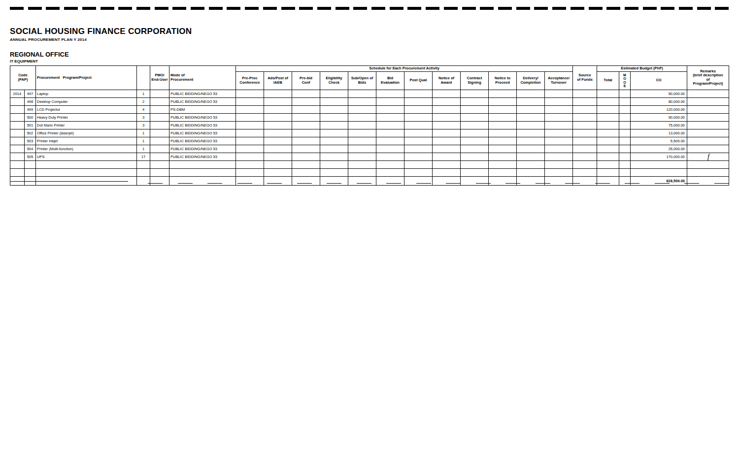SOCIAL HOUSING FINANCE CORPORATION
ANNUAL PROCUREMENT PLAN Y 2014
REGIONAL OFFICE
IT EQUIPMENT
| Code (PAP) | Procurement Program/Project | | PMO/ End-User | Mode of Procurement | Schedule for Each Procurement Activity | Source of Funds | Estimated Budget (PhP) | Remarks (brief description of Program/Project) |
| --- | --- | --- | --- | --- | --- | --- | --- | --- |
| Pre-Proc Conference | Ads/Post of IAEB | Pre-bid Conf | Eligibility Check | Sub/Open of Bids | Bid Evaluation | Post Qual | Notice of Award | Contract Signing | Notice to Proceed | Delivery/ Completion | Acceptance/ Turnover | Total | M O O E | CO |
| 2014 | 497 | Laptop | 1 | | PUBLIC BIDDING/NEGO 53 | | | | | | | | | | | | | | | | 50,000.00 | |
| | 498 | Desktop Computer | 2 | | PUBLIC BIDDING/NEGO 53 | | | | | | | | | | | | | | | | 80,000.00 | |
| | 499 | LCD Projector | 4 | | PS-DBM | | | | | | | | | | | | | | | | 120,000.00 | |
| | 500 | Heavy Duty Printer | 3 | | PUBLIC BIDDING/NEGO 53 | | | | | | | | | | | | | | | | 90,000.00 | |
| | 501 | Dot Marix Printer | 3 | | PUBLIC BIDDING/NEGO 53 | | | | | | | | | | | | | | | | 75,000.00 | |
| | 502 | Office Printer (laserjet) | 1 | | PUBLIC BIDDING/NEGO 53 | | | | | | | | | | | | | | | | 13,000.00 | |
| | 503 | Printer Inkjet | 1 | | PUBLIC BIDDING/NEGO 53 | | | | | | | | | | | | | | | | 5,500.00 | |
| | 504 | Printer (Multi-function) | 1 | | PUBLIC BIDDING/NEGO 53 | | | | | | | | | | | | | | | | 25,000.00 | |
| | 505 | UPS | 17 | | PUBLIC BIDDING/NEGO 53 | | | | | | | | | | | | | | | | 170,000.00 | |
| | | | | | | | | | | | | | | | | | | | | | 628,500.00 | |
f